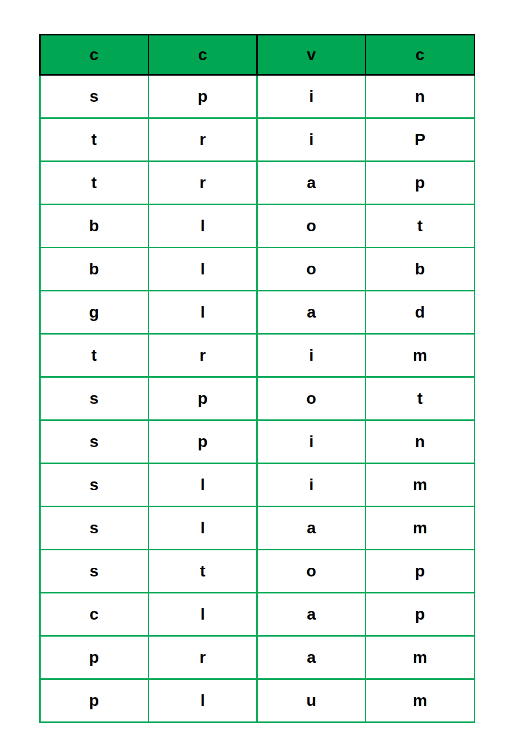| c | c | v | c |
| --- | --- | --- | --- |
| s | p | i | n |
| t | r | i | P |
| t | r | a | p |
| b | l | o | t |
| b | l | o | b |
| g | l | a | d |
| t | r | i | m |
| s | p | o | t |
| s | p | i | n |
| s | l | i | m |
| s | l | a | m |
| s | t | o | p |
| c | l | a | p |
| p | r | a | m |
| p | l | u | m |